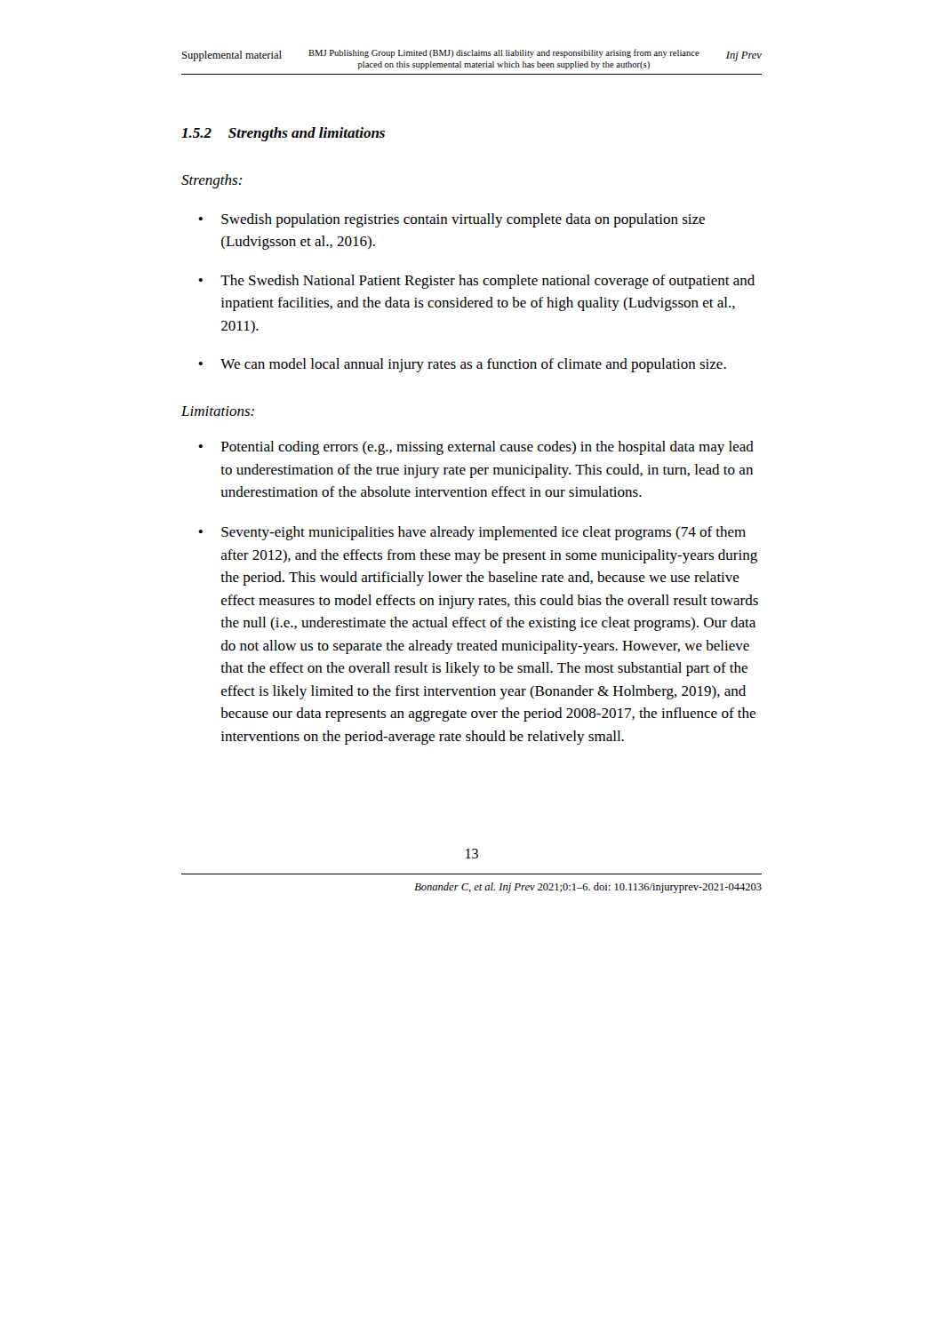Supplemental material
BMJ Publishing Group Limited (BMJ) disclaims all liability and responsibility arising from any reliance
placed on this supplemental material which has been supplied by the author(s)
Inj Prev
1.5.2 Strengths and limitations
Strengths:
Swedish population registries contain virtually complete data on population size (Ludvigsson et al., 2016).
The Swedish National Patient Register has complete national coverage of outpatient and inpatient facilities, and the data is considered to be of high quality (Ludvigsson et al., 2011).
We can model local annual injury rates as a function of climate and population size.
Limitations:
Potential coding errors (e.g., missing external cause codes) in the hospital data may lead to underestimation of the true injury rate per municipality. This could, in turn, lead to an underestimation of the absolute intervention effect in our simulations.
Seventy-eight municipalities have already implemented ice cleat programs (74 of them after 2012), and the effects from these may be present in some municipality-years during the period. This would artificially lower the baseline rate and, because we use relative effect measures to model effects on injury rates, this could bias the overall result towards the null (i.e., underestimate the actual effect of the existing ice cleat programs). Our data do not allow us to separate the already treated municipality-years. However, we believe that the effect on the overall result is likely to be small. The most substantial part of the effect is likely limited to the first intervention year (Bonander & Holmberg, 2019), and because our data represents an aggregate over the period 2008-2017, the influence of the interventions on the period-average rate should be relatively small.
13
Bonander C, et al. Inj Prev 2021;0:1–6. doi: 10.1136/injuryprev-2021-044203